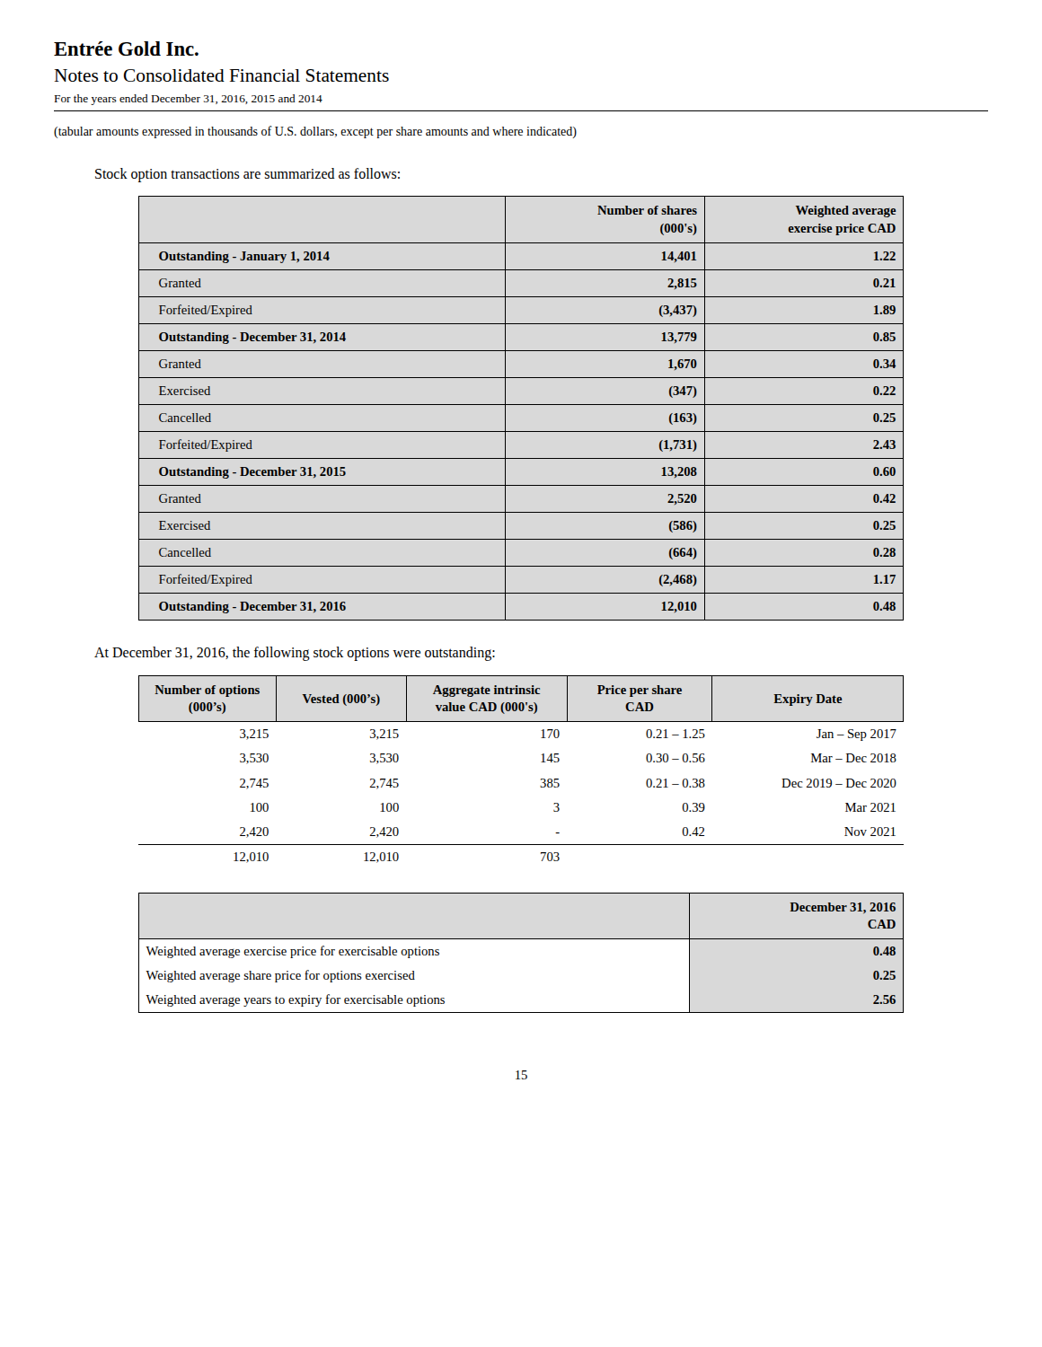Entrée Gold Inc.
Notes to Consolidated Financial Statements
For the years ended December 31, 2016, 2015 and 2014
(tabular amounts expressed in thousands of U.S. dollars, except per share amounts and where indicated)
Stock option transactions are summarized as follows:
| | Number of shares (000's) | Weighted average exercise price CAD |
| --- | --- | --- |
| Outstanding - January 1, 2014 | 14,401 | 1.22 |
| Granted | 2,815 | 0.21 |
| Forfeited/Expired | (3,437) | 1.89 |
| Outstanding - December 31, 2014 | 13,779 | 0.85 |
| Granted | 1,670 | 0.34 |
| Exercised | (347) | 0.22 |
| Cancelled | (163) | 0.25 |
| Forfeited/Expired | (1,731) | 2.43 |
| Outstanding - December 31, 2015 | 13,208 | 0.60 |
| Granted | 2,520 | 0.42 |
| Exercised | (586) | 0.25 |
| Cancelled | (664) | 0.28 |
| Forfeited/Expired | (2,468) | 1.17 |
| Outstanding - December 31, 2016 | 12,010 | 0.48 |
At December 31, 2016, the following stock options were outstanding:
| Number of options (000’s) | Vested (000’s) | Aggregate intrinsic value CAD (000's) | Price per share CAD | Expiry Date |
| --- | --- | --- | --- | --- |
| 3,215 | 3,215 | 170 | 0.21 – 1.25 | Jan – Sep 2017 |
| 3,530 | 3,530 | 145 | 0.30 – 0.56 | Mar – Dec 2018 |
| 2,745 | 2,745 | 385 | 0.21 – 0.38 | Dec 2019 – Dec 2020 |
| 100 | 100 | 3 | 0.39 | Mar 2021 |
| 2,420 | 2,420 | - | 0.42 | Nov 2021 |
| 12,010 | 12,010 | 703 | | |
| | December 31, 2016 CAD |
| --- | --- |
| Weighted average exercise price for exercisable options | 0.48 |
| Weighted average share price for options exercised | 0.25 |
| Weighted average years to expiry for exercisable options | 2.56 |
15